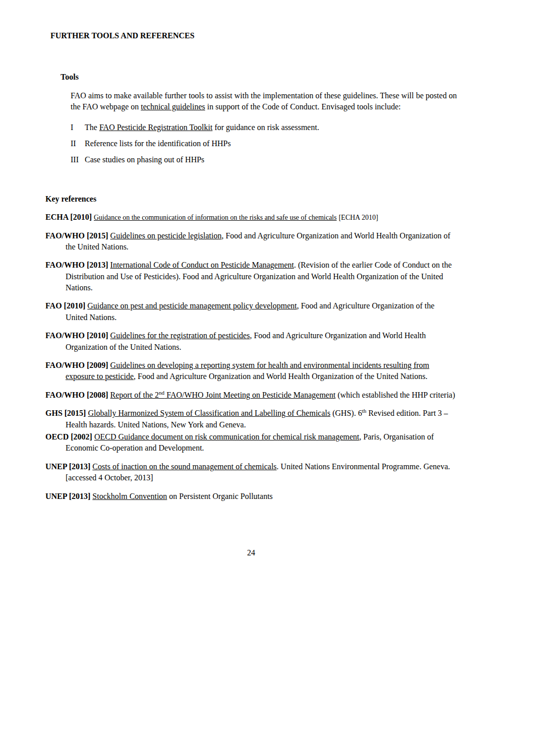FURTHER TOOLS AND REFERENCES
Tools
FAO aims to make available further tools to assist with the implementation of these guidelines. These will be posted on the FAO webpage on technical guidelines in support of the Code of Conduct. Envisaged tools include:
IThe FAO Pesticide Registration Toolkit for guidance on risk assessment.
II Reference lists for the identification of HHPs
III Case studies on phasing out of HHPs
Key references
ECHA [2010] Guidance on the communication of information on the risks and safe use of chemicals [ECHA 2010]
FAO/WHO [2015] Guidelines on pesticide legislation, Food and Agriculture Organization and World Health Organization of the United Nations.
FAO/WHO [2013] International Code of Conduct on Pesticide Management. (Revision of the earlier Code of Conduct on the Distribution and Use of Pesticides). Food and Agriculture Organization and World Health Organization of the United Nations.
FAO [2010] Guidance on pest and pesticide management policy development, Food and Agriculture Organization of the United Nations.
FAO/WHO [2010] Guidelines for the registration of pesticides, Food and Agriculture Organization and World Health Organization of the United Nations.
FAO/WHO [2009] Guidelines on developing a reporting system for health and environmental incidents resulting from exposure to pesticide, Food and Agriculture Organization and World Health Organization of the United Nations.
FAO/WHO [2008] Report of the 2nd FAO/WHO Joint Meeting on Pesticide Management (which established the HHP criteria)
GHS [2015] Globally Harmonized System of Classification and Labelling of Chemicals (GHS). 6th Revised edition. Part 3 – Health hazards. United Nations, New York and Geneva.
OECD [2002] OECD Guidance document on risk communication for chemical risk management, Paris, Organisation of Economic Co-operation and Development.
UNEP [2013] Costs of inaction on the sound management of chemicals. United Nations Environmental Programme. Geneva. [accessed 4 October, 2013]
UNEP [2013] Stockholm Convention on Persistent Organic Pollutants
24